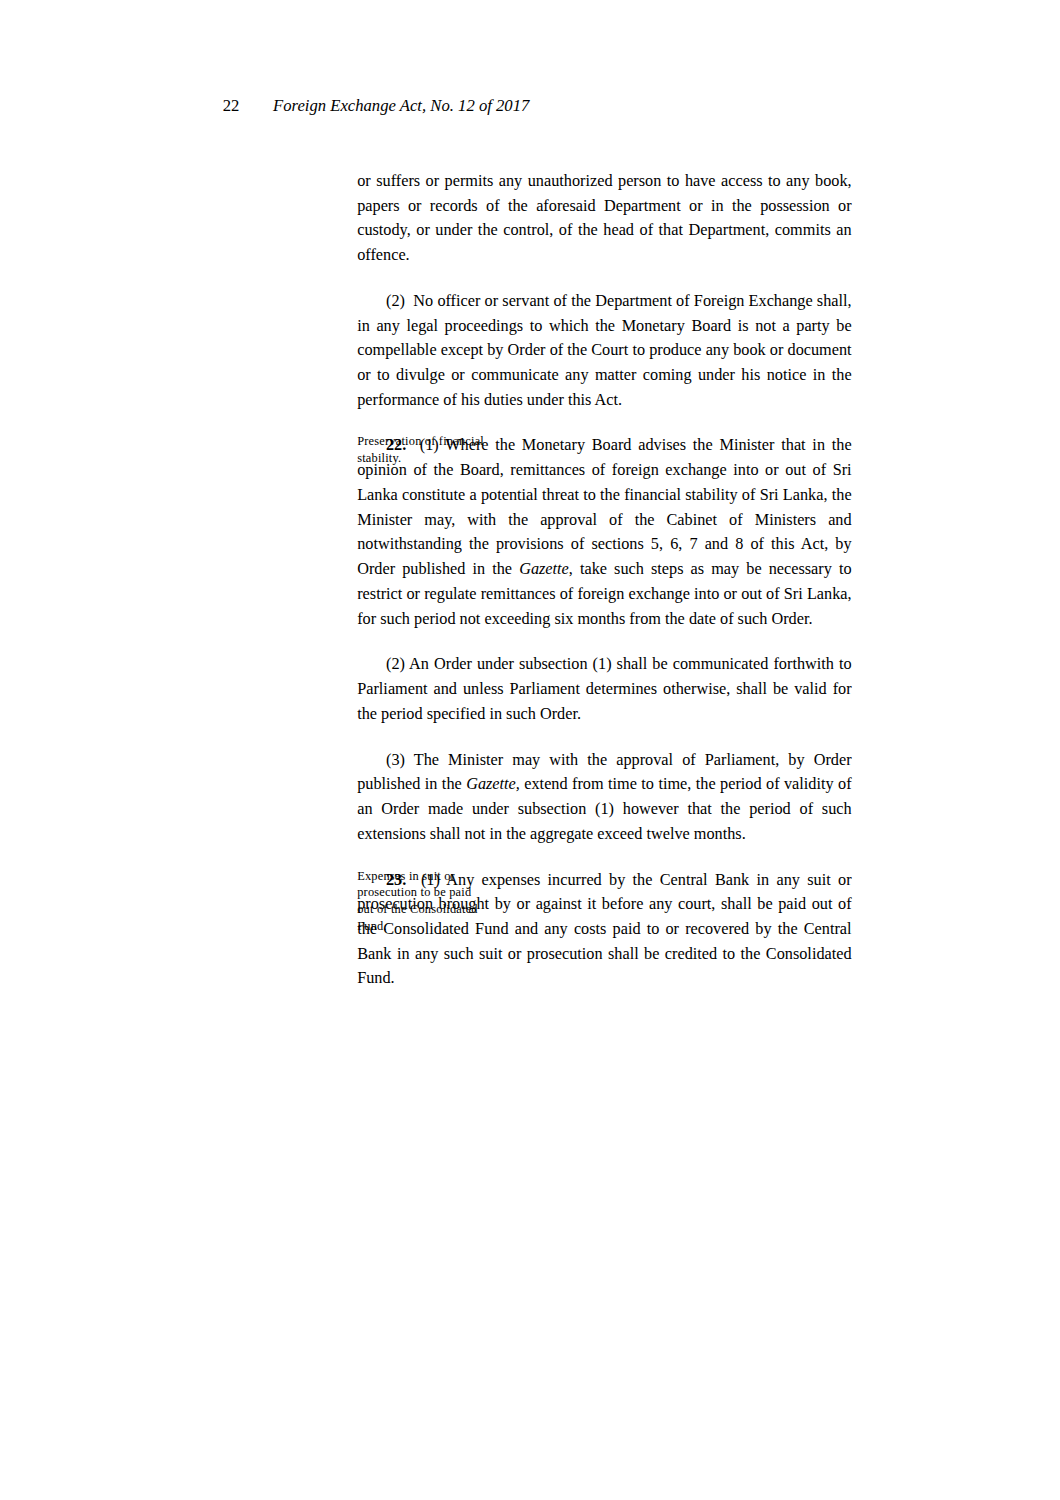22 Foreign Exchange Act, No. 12 of 2017
or suffers or permits any unauthorized person to have access to any book, papers or records of the aforesaid Department or in the possession or custody, or under the control, of the head of that Department, commits an offence.
(2) No officer or servant of the Department of Foreign Exchange shall, in any legal proceedings to which the Monetary Board is not a party be compellable except by Order of the Court to produce any book or document or to divulge or communicate any matter coming under his notice in the performance of his duties under this Act.
Preservation of financial stability.
22. (1) Where the Monetary Board advises the Minister that in the opinion of the Board, remittances of foreign exchange into or out of Sri Lanka constitute a potential threat to the financial stability of Sri Lanka, the Minister may, with the approval of the Cabinet of Ministers and notwithstanding the provisions of sections 5, 6, 7 and 8 of this Act, by Order published in the Gazette, take such steps as may be necessary to restrict or regulate remittances of foreign exchange into or out of Sri Lanka, for such period not exceeding six months from the date of such Order.
(2) An Order under subsection (1) shall be communicated forthwith to Parliament and unless Parliament determines otherwise, shall be valid for the period specified in such Order.
(3) The Minister may with the approval of Parliament, by Order published in the Gazette, extend from time to time, the period of validity of an Order made under subsection (1) however that the period of such extensions shall not in the aggregate exceed twelve months.
Expenses in suit or prosecution to be paid out of the Consolidated Fund.
23. (1) Any expenses incurred by the Central Bank in any suit or prosecution brought by or against it before any court, shall be paid out of the Consolidated Fund and any costs paid to or recovered by the Central Bank in any such suit or prosecution shall be credited to the Consolidated Fund.